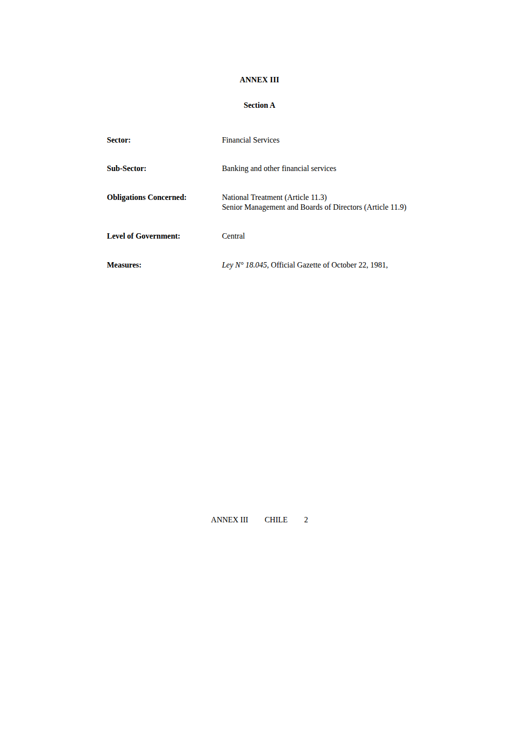ANNEX III
Section A
| Sector: | Financial Services |
| Sub-Sector: | Banking and other financial services |
| Obligations Concerned: | National Treatment (Article 11.3) Senior Management and Boards of Directors (Article 11.9) |
| Level of Government: | Central |
| Measures: | Ley N° 18.045 , Official Gazette of October 22, 1981, |
ANNEX III CHILE 2